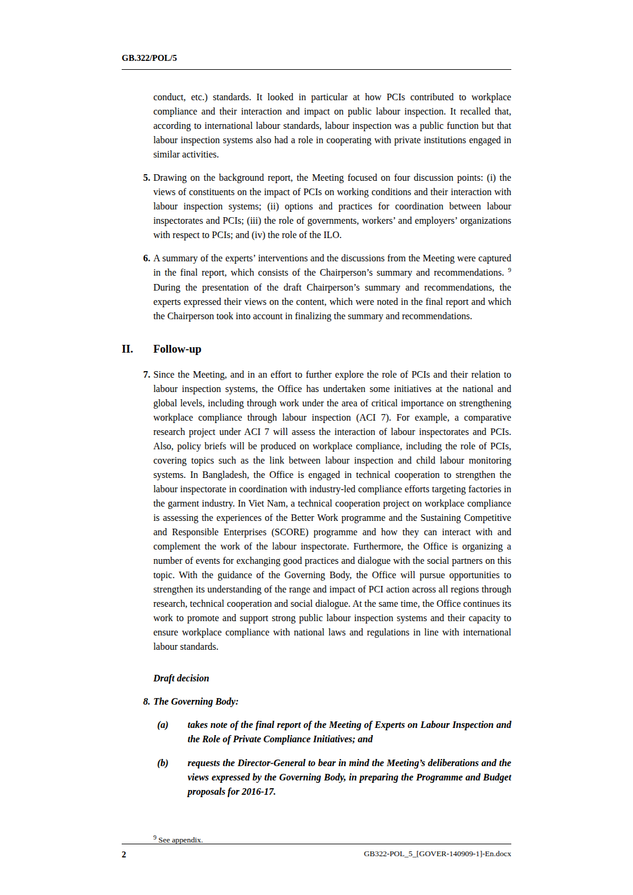GB.322/POL/5
conduct, etc.) standards. It looked in particular at how PCIs contributed to workplace compliance and their interaction and impact on public labour inspection. It recalled that, according to international labour standards, labour inspection was a public function but that labour inspection systems also had a role in cooperating with private institutions engaged in similar activities.
5. Drawing on the background report, the Meeting focused on four discussion points: (i) the views of constituents on the impact of PCIs on working conditions and their interaction with labour inspection systems; (ii) options and practices for coordination between labour inspectorates and PCIs; (iii) the role of governments, workers’ and employers’ organizations with respect to PCIs; and (iv) the role of the ILO.
6. A summary of the experts’ interventions and the discussions from the Meeting were captured in the final report, which consists of the Chairperson’s summary and recommendations. 9 During the presentation of the draft Chairperson’s summary and recommendations, the experts expressed their views on the content, which were noted in the final report and which the Chairperson took into account in finalizing the summary and recommendations.
II. Follow-up
7. Since the Meeting, and in an effort to further explore the role of PCIs and their relation to labour inspection systems, the Office has undertaken some initiatives at the national and global levels, including through work under the area of critical importance on strengthening workplace compliance through labour inspection (ACI 7). For example, a comparative research project under ACI 7 will assess the interaction of labour inspectorates and PCIs. Also, policy briefs will be produced on workplace compliance, including the role of PCIs, covering topics such as the link between labour inspection and child labour monitoring systems. In Bangladesh, the Office is engaged in technical cooperation to strengthen the labour inspectorate in coordination with industry-led compliance efforts targeting factories in the garment industry. In Viet Nam, a technical cooperation project on workplace compliance is assessing the experiences of the Better Work programme and the Sustaining Competitive and Responsible Enterprises (SCORE) programme and how they can interact with and complement the work of the labour inspectorate. Furthermore, the Office is organizing a number of events for exchanging good practices and dialogue with the social partners on this topic. With the guidance of the Governing Body, the Office will pursue opportunities to strengthen its understanding of the range and impact of PCI action across all regions through research, technical cooperation and social dialogue. At the same time, the Office continues its work to promote and support strong public labour inspection systems and their capacity to ensure workplace compliance with national laws and regulations in line with international labour standards.
Draft decision
8. The Governing Body:
(a) takes note of the final report of the Meeting of Experts on Labour Inspection and the Role of Private Compliance Initiatives; and
(b) requests the Director-General to bear in mind the Meeting’s deliberations and the views expressed by the Governing Body, in preparing the Programme and Budget proposals for 2016-17.
9 See appendix.
2 GB322-POL_5_[GOVER-140909-1]-En.docx